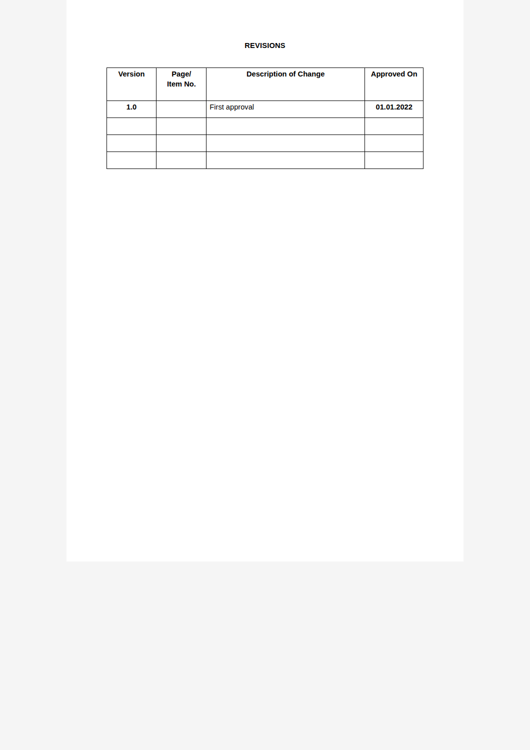REVISIONS
| Version | Page/ Item No. | Description of Change | Approved On |
| --- | --- | --- | --- |
| 1.0 | | First approval | 01.01.2022 |